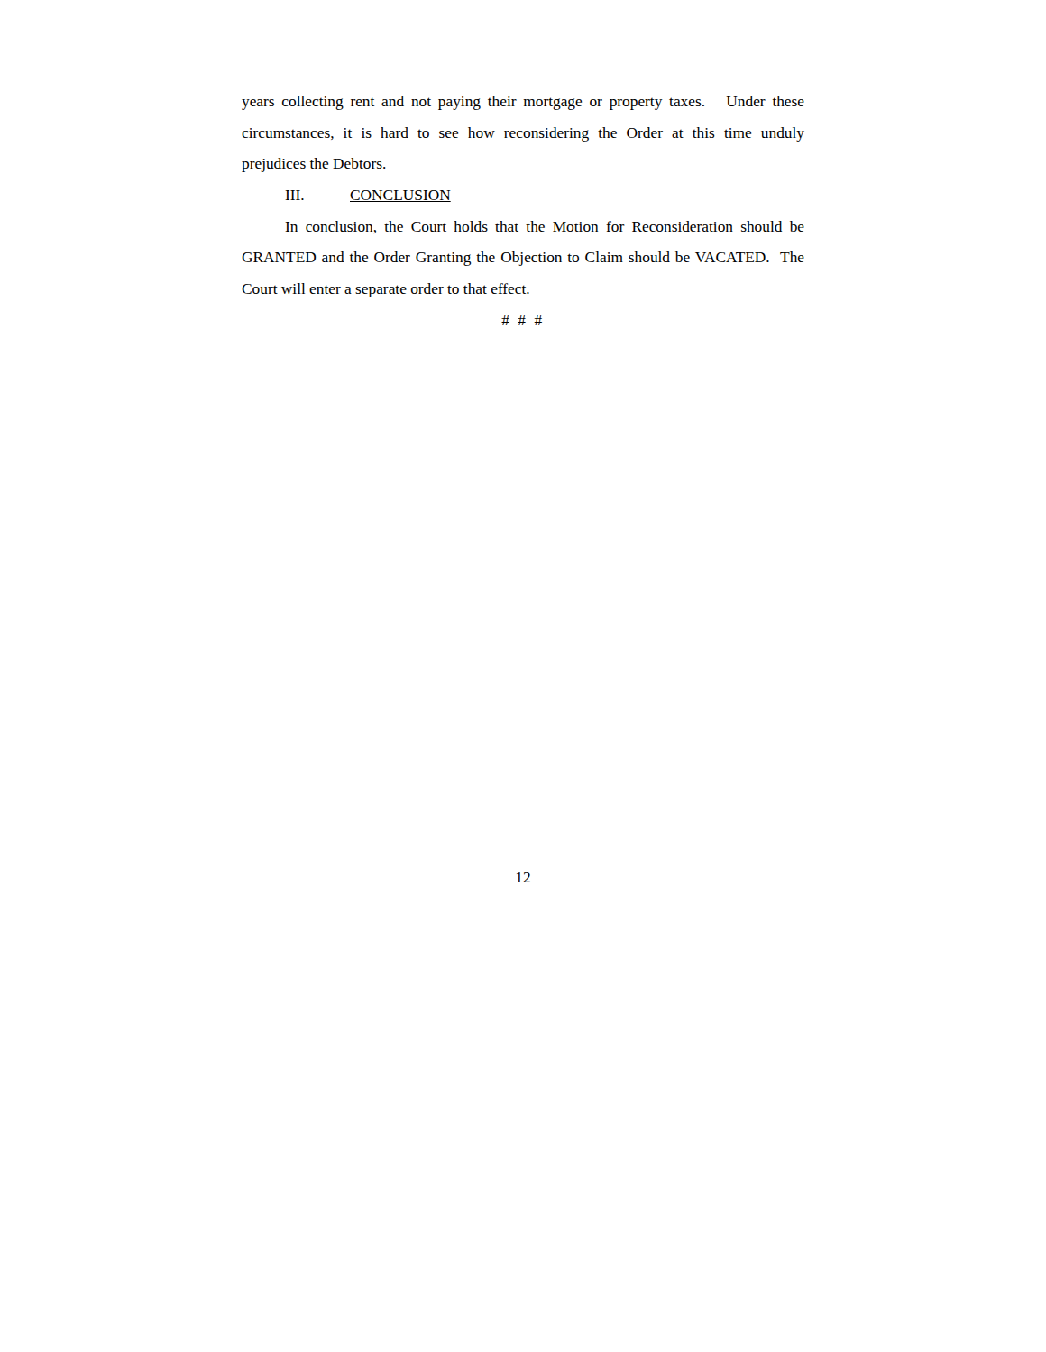years collecting rent and not paying their mortgage or property taxes. Under these circumstances, it is hard to see how reconsidering the Order at this time unduly prejudices the Debtors.
III. CONCLUSION
In conclusion, the Court holds that the Motion for Reconsideration should be GRANTED and the Order Granting the Objection to Claim should be VACATED. The Court will enter a separate order to that effect.
# # #
12